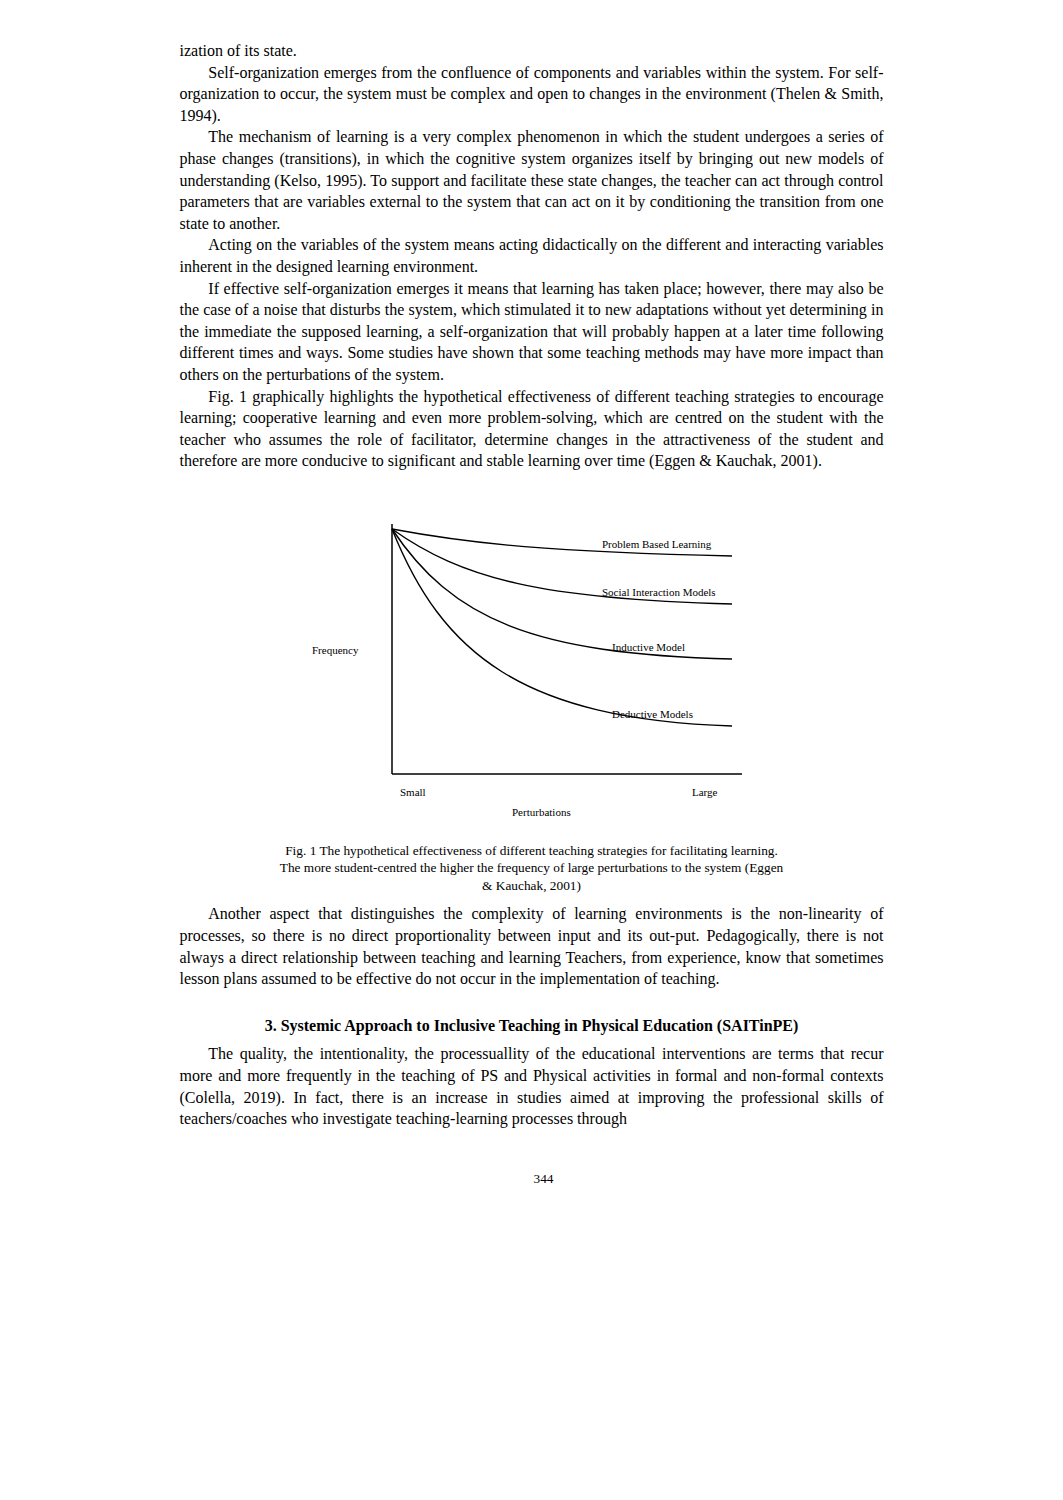ization of its state.
Self-organization emerges from the confluence of components and variables within the system. For self-organization to occur, the system must be complex and open to changes in the environment (Thelen & Smith, 1994).
The mechanism of learning is a very complex phenomenon in which the student undergoes a series of phase changes (transitions), in which the cognitive system organizes itself by bringing out new models of understanding (Kelso, 1995). To support and facilitate these state changes, the teacher can act through control parameters that are variables external to the system that can act on it by conditioning the transition from one state to another.
Acting on the variables of the system means acting didactically on the different and interacting variables inherent in the designed learning environment.
If effective self-organization emerges it means that learning has taken place; however, there may also be the case of a noise that disturbs the system, which stimulated it to new adaptations without yet determining in the immediate the supposed learning, a self-organization that will probably happen at a later time following different times and ways. Some studies have shown that some teaching methods may have more impact than others on the perturbations of the system.
Fig. 1 graphically highlights the hypothetical effectiveness of different teaching strategies to encourage learning; cooperative learning and even more problem-solving, which are centred on the student with the teacher who assumes the role of facilitator, determine changes in the attractiveness of the student and therefore are more conducive to significant and stable learning over time (Eggen & Kauchak, 2001).
Problem Based Learning Social Interaction Models Inductive Model Deductive Models Frequency Small Large Perturbations
Fig. 1 The hypothetical effectiveness of different teaching strategies for facilitating learning. The more student-centred the higher the frequency of large perturbations to the system (Eggen & Kauchak, 2001)
Another aspect that distinguishes the complexity of learning environments is the non-linearity of processes, so there is no direct proportionality between input and its out-put. Pedagogically, there is not always a direct relationship between teaching and learning Teachers, from experience, know that sometimes lesson plans assumed to be effective do not occur in the implementation of teaching.
3. Systemic Approach to Inclusive Teaching in Physical Education (SAITinPE)
The quality, the intentionality, the processuallity of the educational interventions are terms that recur more and more frequently in the teaching of PS and Physical activities in formal and non-formal contexts (Colella, 2019). In fact, there is an increase in studies aimed at improving the professional skills of teachers/coaches who investigate teaching-learning processes through
344